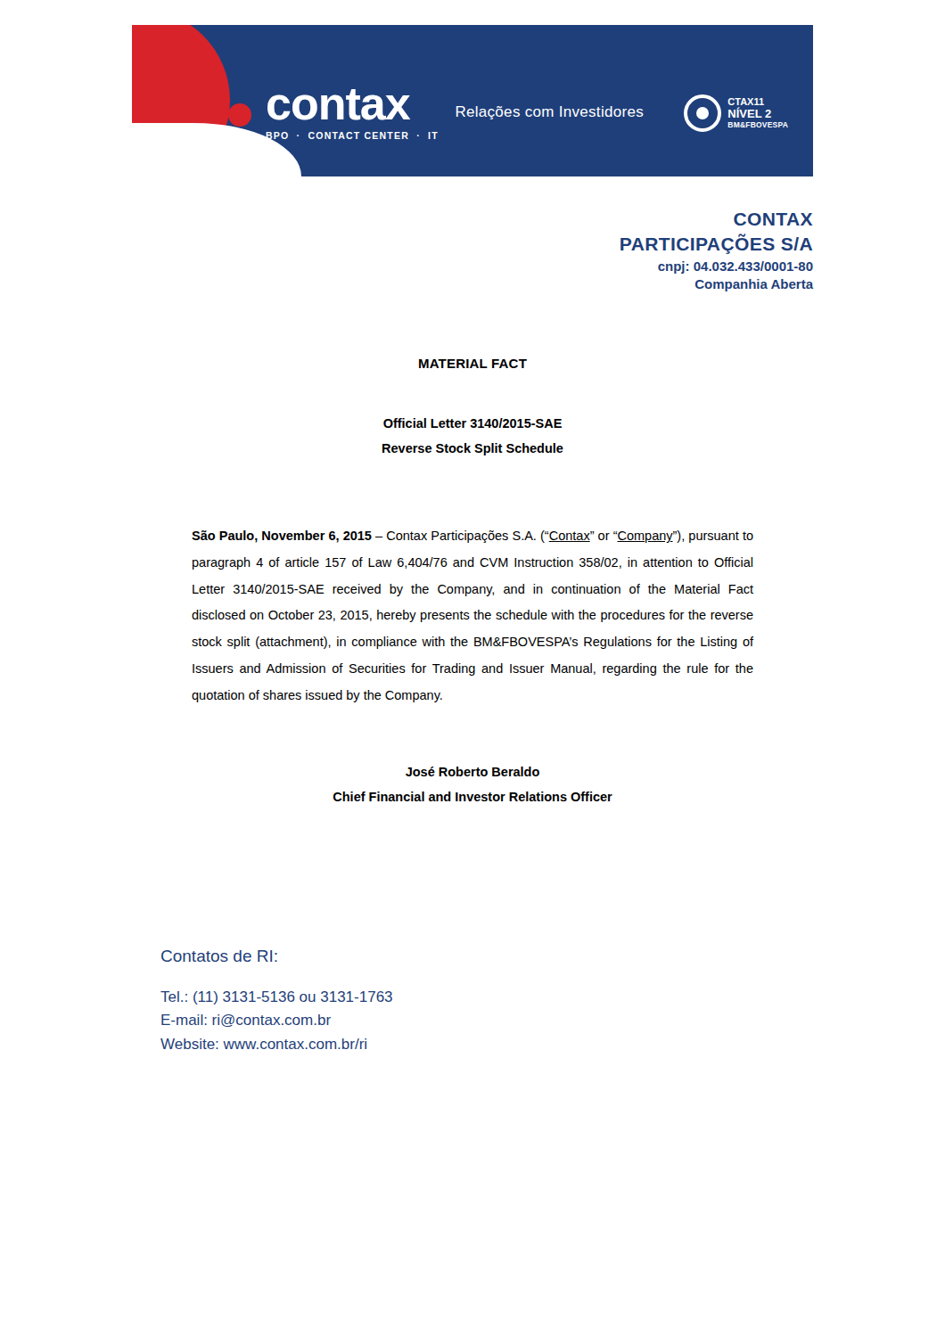contax
BPO · CONTACT CENTER · IT
Relações com Investidores
CTAX11
NÍVEL 2
BM&FBOVESPA
CONTAX
PARTICIPAÇÕES S/A
cnpj: 04.032.433/0001-80
Companhia Aberta
MATERIAL FACT
Official Letter 3140/2015-SAE
Reverse Stock Split Schedule
São Paulo, November 6, 2015 – Contax Participações S.A. (“Contax” or “Company”), pursuant to paragraph 4 of article 157 of Law 6,404/76 and CVM Instruction 358/02, in attention to Official Letter 3140/2015-SAE received by the Company, and in continuation of the Material Fact disclosed on October 23, 2015, hereby presents the schedule with the procedures for the reverse stock split (attachment), in compliance with the BM&FBOVESPA’s Regulations for the Listing of Issuers and Admission of Securities for Trading and Issuer Manual, regarding the rule for the quotation of shares issued by the Company.
José Roberto Beraldo
Chief Financial and Investor Relations Officer
Contatos de RI:
Tel.: (11) 3131-5136 ou 3131-1763
E-mail: ri@contax.com.br
Website: www.contax.com.br/ri